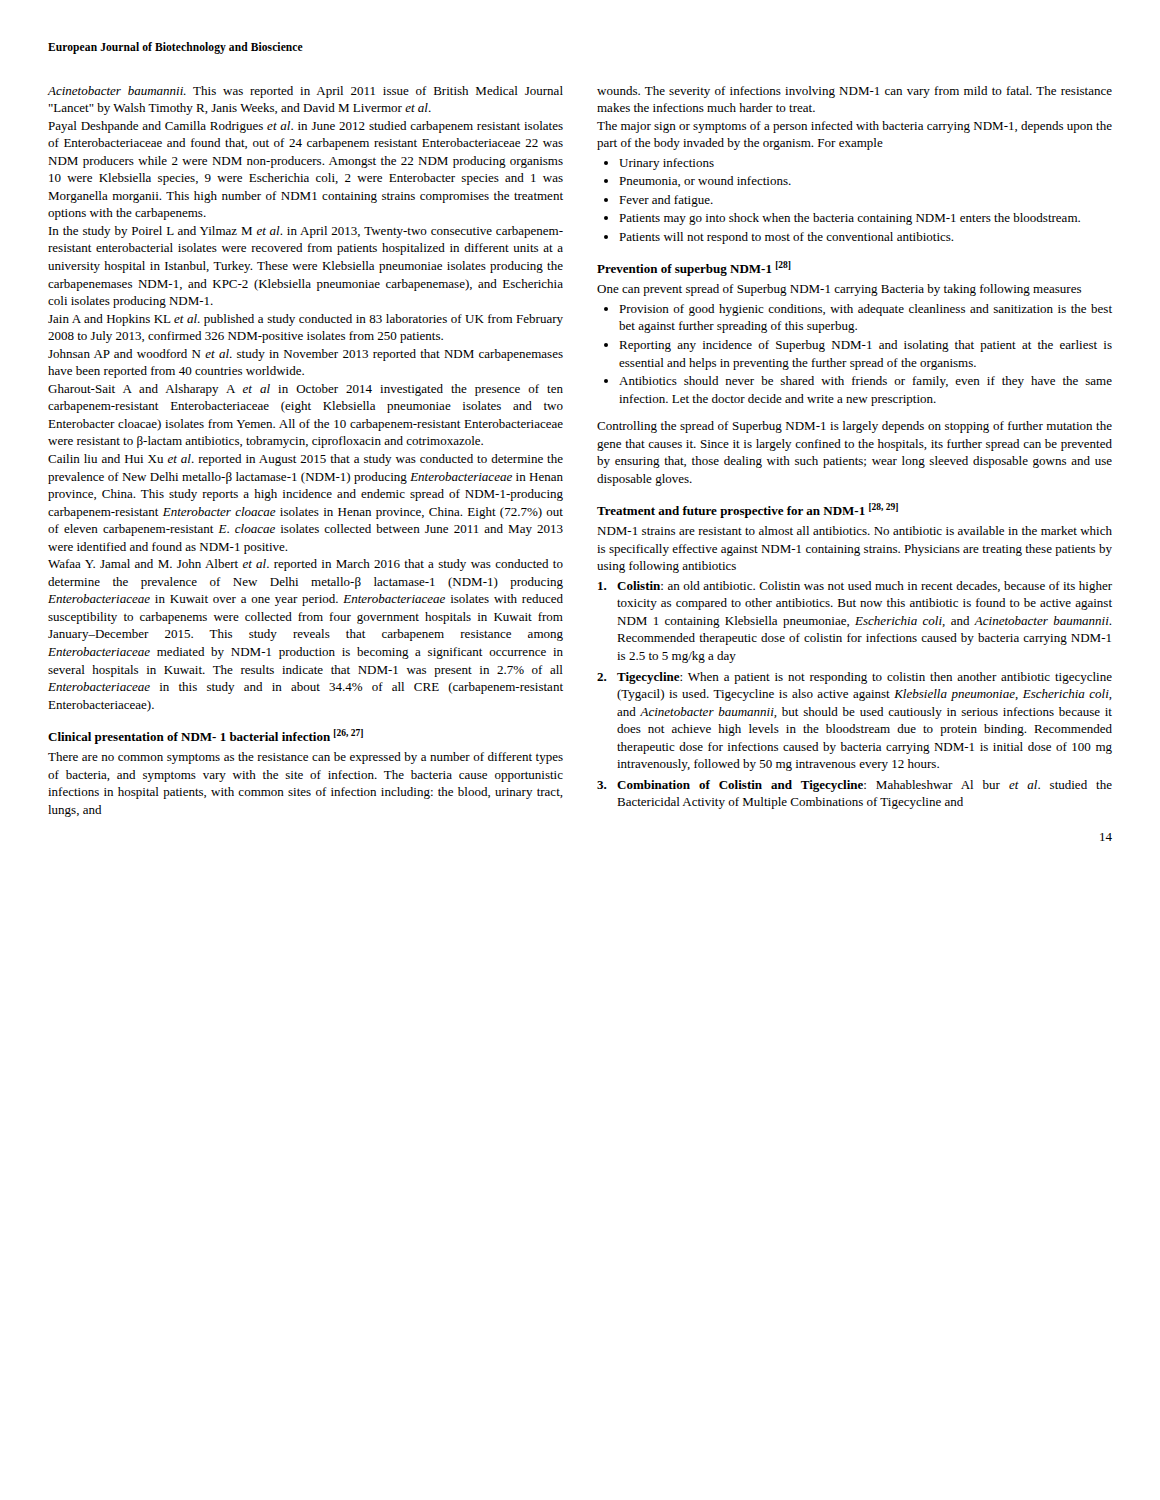European Journal of Biotechnology and Bioscience
Acinetobacter baumannii. This was reported in April 2011 issue of British Medical Journal "Lancet" by Walsh Timothy R, Janis Weeks, and David M Livermor et al.
Payal Deshpande and Camilla Rodrigues et al. in June 2012 studied carbapenem resistant isolates of Enterobacteriaceae and found that, out of 24 carbapenem resistant Enterobacteriaceae 22 was NDM producers while 2 were NDM non-producers. Amongst the 22 NDM producing organisms 10 were Klebsiella species, 9 were Escherichia coli, 2 were Enterobacter species and 1 was Morganella morganii. This high number of NDM1 containing strains compromises the treatment options with the carbapenems.
In the study by Poirel L and Yilmaz M et al. in April 2013, Twenty-two consecutive carbapenem-resistant enterobacterial isolates were recovered from patients hospitalized in different units at a university hospital in Istanbul, Turkey. These were Klebsiella pneumoniae isolates producing the carbapenemases NDM-1, and KPC-2 (Klebsiella pneumoniae carbapenemase), and Escherichia coli isolates producing NDM-1.
Jain A and Hopkins KL et al. published a study conducted in 83 laboratories of UK from February 2008 to July 2013, confirmed 326 NDM-positive isolates from 250 patients.
Johnsan AP and woodford N et al. study in November 2013 reported that NDM carbapenemases have been reported from 40 countries worldwide.
Gharout-Sait A and Alsharapy A et al in October 2014 investigated the presence of ten carbapenem-resistant Enterobacteriaceae (eight Klebsiella pneumoniae isolates and two Enterobacter cloacae) isolates from Yemen. All of the 10 carbapenem-resistant Enterobacteriaceae were resistant to β-lactam antibiotics, tobramycin, ciprofloxacin and cotrimoxazole.
Cailin liu and Hui Xu et al. reported in August 2015 that a study was conducted to determine the prevalence of New Delhi metallo-β lactamase-1 (NDM-1) producing Enterobacteriaceae in Henan province, China. This study reports a high incidence and endemic spread of NDM-1-producing carbapenem-resistant Enterobacter cloacae isolates in Henan province, China. Eight (72.7%) out of eleven carbapenem-resistant E. cloacae isolates collected between June 2011 and May 2013 were identified and found as NDM-1 positive.
Wafaa Y. Jamal and M. John Albert et al. reported in March 2016 that a study was conducted to determine the prevalence of New Delhi metallo-β lactamase-1 (NDM-1) producing Enterobacteriaceae in Kuwait over a one year period. Enterobacteriaceae isolates with reduced susceptibility to carbapenems were collected from four government hospitals in Kuwait from January–December 2015. This study reveals that carbapenem resistance among Enterobacteriaceae mediated by NDM-1 production is becoming a significant occurrence in several hospitals in Kuwait. The results indicate that NDM-1 was present in 2.7% of all Enterobacteriaceae in this study and in about 34.4% of all CRE (carbapenem-resistant Enterobacteriaceae).
Clinical presentation of NDM- 1 bacterial infection [26, 27]
There are no common symptoms as the resistance can be expressed by a number of different types of bacteria, and symptoms vary with the site of infection. The bacteria cause opportunistic infections in hospital patients, with common sites of infection including: the blood, urinary tract, lungs, and
wounds. The severity of infections involving NDM-1 can vary from mild to fatal. The resistance makes the infections much harder to treat.
The major sign or symptoms of a person infected with bacteria carrying NDM-1, depends upon the part of the body invaded by the organism. For example
Urinary infections
Pneumonia, or wound infections.
Fever and fatigue.
Patients may go into shock when the bacteria containing NDM-1 enters the bloodstream.
Patients will not respond to most of the conventional antibiotics.
Prevention of superbug NDM-1 [28]
One can prevent spread of Superbug NDM-1 carrying Bacteria by taking following measures
Provision of good hygienic conditions, with adequate cleanliness and sanitization is the best bet against further spreading of this superbug.
Reporting any incidence of Superbug NDM-1 and isolating that patient at the earliest is essential and helps in preventing the further spread of the organisms.
Antibiotics should never be shared with friends or family, even if they have the same infection. Let the doctor decide and write a new prescription.
Controlling the spread of Superbug NDM-1 is largely depends on stopping of further mutation the gene that causes it. Since it is largely confined to the hospitals, its further spread can be prevented by ensuring that, those dealing with such patients; wear long sleeved disposable gowns and use disposable gloves.
Treatment and future prospective for an NDM-1 [28, 29]
NDM-1 strains are resistant to almost all antibiotics. No antibiotic is available in the market which is specifically effective against NDM-1 containing strains. Physicians are treating these patients by using following antibiotics
1. Colistin: an old antibiotic. Colistin was not used much in recent decades, because of its higher toxicity as compared to other antibiotics. But now this antibiotic is found to be active against NDM 1 containing Klebsiella pneumoniae, Escherichia coli, and Acinetobacter baumannii. Recommended therapeutic dose of colistin for infections caused by bacteria carrying NDM-1 is 2.5 to 5 mg/kg a day
2. Tigecycline: When a patient is not responding to colistin then another antibiotic tigecycline (Tygacil) is used. Tigecycline is also active against Klebsiella pneumoniae, Escherichia coli, and Acinetobacter baumannii, but should be used cautiously in serious infections because it does not achieve high levels in the bloodstream due to protein binding. Recommended therapeutic dose for infections caused by bacteria carrying NDM-1 is initial dose of 100 mg intravenously, followed by 50 mg intravenous every 12 hours.
3. Combination of Colistin and Tigecycline: Mahableshwar Al bur et al. studied the Bactericidal Activity of Multiple Combinations of Tigecycline and
14